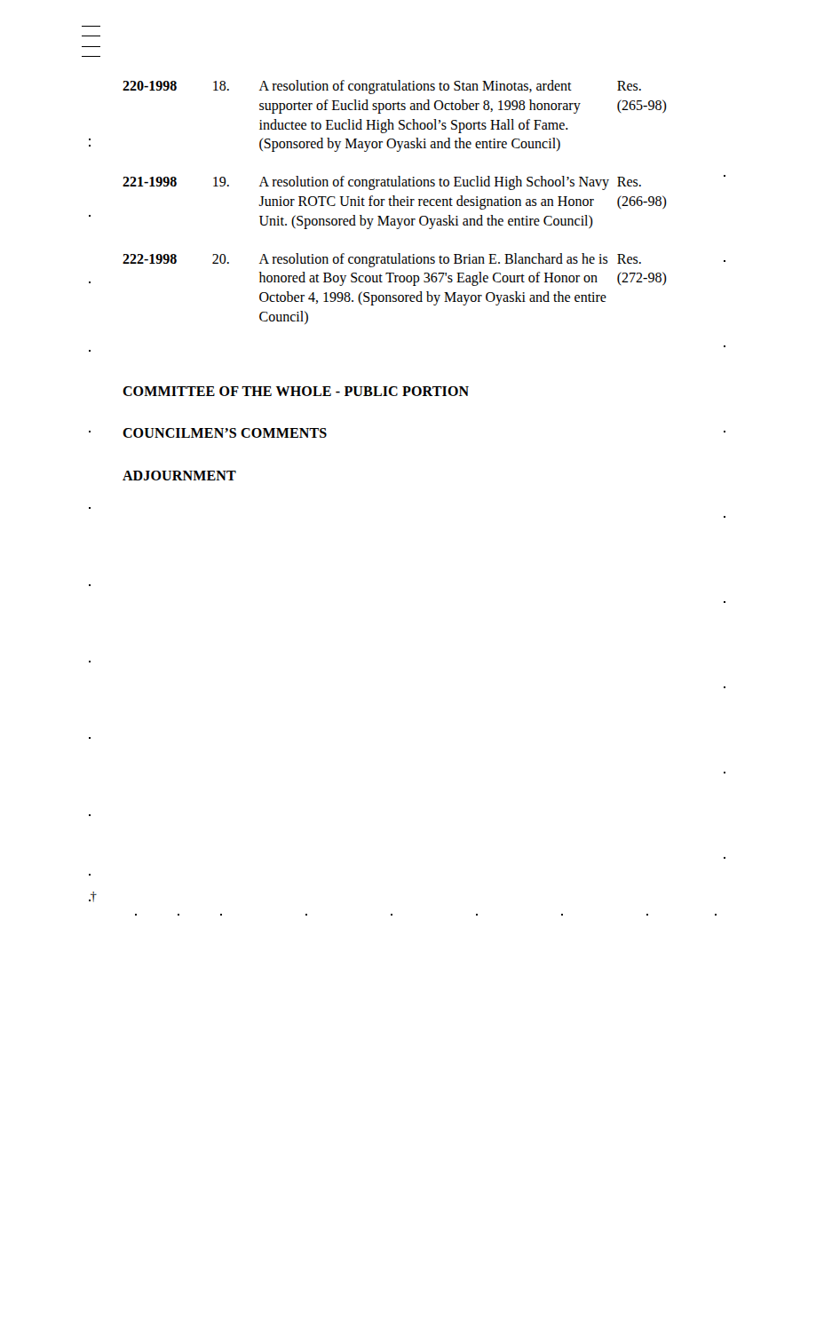†
| 220-1998 | 18. | A resolution of congratulations to Stan Minotas, ardent supporter of Euclid sports and October 8, 1998 honorary inductee to Euclid High School’s Sports Hall of Fame. (Sponsored by Mayor Oyaski and the entire Council) | Res. (265-98) |
| 221-1998 | 19. | A resolution of congratulations to Euclid High School’s Navy Junior ROTC Unit for their recent designation as an Honor Unit. (Sponsored by Mayor Oyaski and the entire Council) | Res. (266-98) |
| 222-1998 | 20. | A resolution of congratulations to Brian E. Blanchard as he is honored at Boy Scout Troop 367's Eagle Court of Honor on October 4, 1998. (Sponsored by Mayor Oyaski and the entire Council) | Res. (272-98) |
COMMITTEE OF THE WHOLE - PUBLIC PORTION
COUNCILMEN’S COMMENTS
ADJOURNMENT